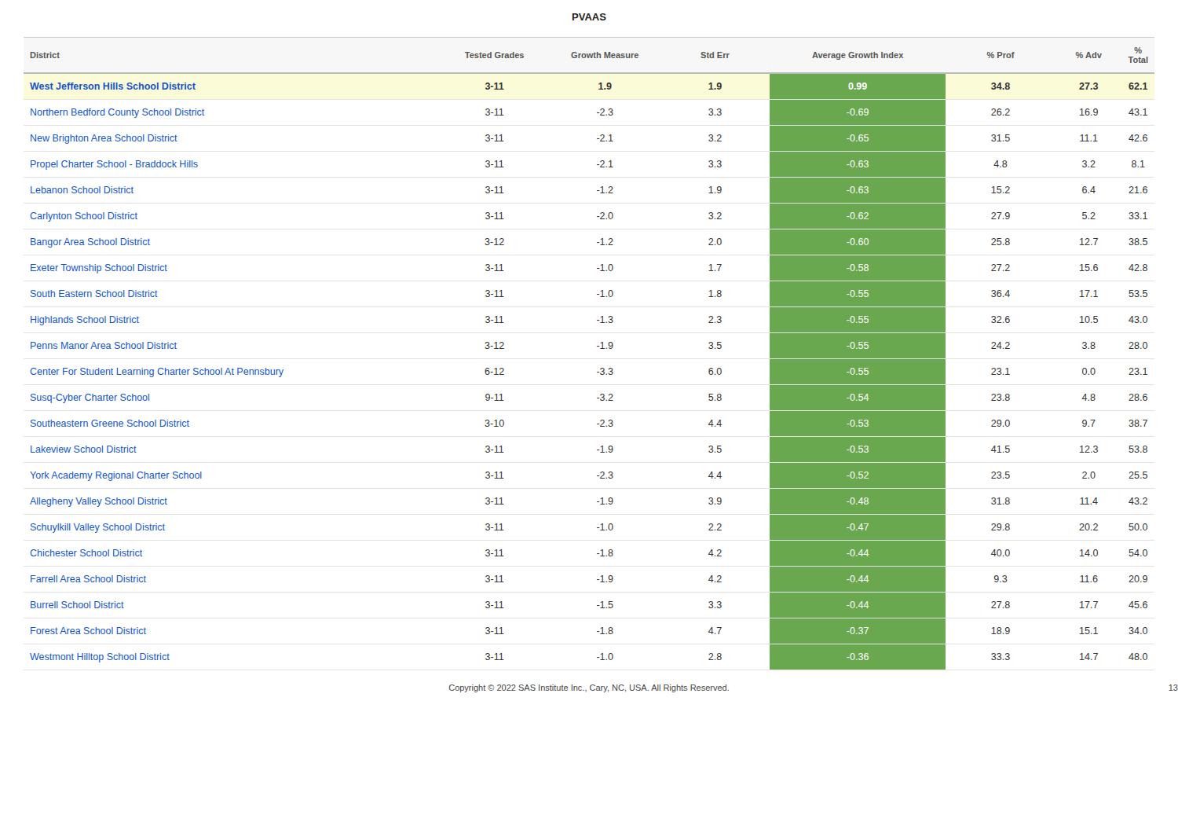PVAAS
| District | Tested Grades | Growth Measure | Std Err | Average Growth Index | % Prof | % Adv | % Total |
| --- | --- | --- | --- | --- | --- | --- | --- |
| West Jefferson Hills School District | 3-11 | 1.9 | 1.9 | 0.99 | 34.8 | 27.3 | 62.1 |
| Northern Bedford County School District | 3-11 | -2.3 | 3.3 | -0.69 | 26.2 | 16.9 | 43.1 |
| New Brighton Area School District | 3-11 | -2.1 | 3.2 | -0.65 | 31.5 | 11.1 | 42.6 |
| Propel Charter School - Braddock Hills | 3-11 | -2.1 | 3.3 | -0.63 | 4.8 | 3.2 | 8.1 |
| Lebanon School District | 3-11 | -1.2 | 1.9 | -0.63 | 15.2 | 6.4 | 21.6 |
| Carlynton School District | 3-11 | -2.0 | 3.2 | -0.62 | 27.9 | 5.2 | 33.1 |
| Bangor Area School District | 3-12 | -1.2 | 2.0 | -0.60 | 25.8 | 12.7 | 38.5 |
| Exeter Township School District | 3-11 | -1.0 | 1.7 | -0.58 | 27.2 | 15.6 | 42.8 |
| South Eastern School District | 3-11 | -1.0 | 1.8 | -0.55 | 36.4 | 17.1 | 53.5 |
| Highlands School District | 3-11 | -1.3 | 2.3 | -0.55 | 32.6 | 10.5 | 43.0 |
| Penns Manor Area School District | 3-12 | -1.9 | 3.5 | -0.55 | 24.2 | 3.8 | 28.0 |
| Center For Student Learning Charter School At Pennsbury | 6-12 | -3.3 | 6.0 | -0.55 | 23.1 | 0.0 | 23.1 |
| Susq-Cyber Charter School | 9-11 | -3.2 | 5.8 | -0.54 | 23.8 | 4.8 | 28.6 |
| Southeastern Greene School District | 3-10 | -2.3 | 4.4 | -0.53 | 29.0 | 9.7 | 38.7 |
| Lakeview School District | 3-11 | -1.9 | 3.5 | -0.53 | 41.5 | 12.3 | 53.8 |
| York Academy Regional Charter School | 3-11 | -2.3 | 4.4 | -0.52 | 23.5 | 2.0 | 25.5 |
| Allegheny Valley School District | 3-11 | -1.9 | 3.9 | -0.48 | 31.8 | 11.4 | 43.2 |
| Schuylkill Valley School District | 3-11 | -1.0 | 2.2 | -0.47 | 29.8 | 20.2 | 50.0 |
| Chichester School District | 3-11 | -1.8 | 4.2 | -0.44 | 40.0 | 14.0 | 54.0 |
| Farrell Area School District | 3-11 | -1.9 | 4.2 | -0.44 | 9.3 | 11.6 | 20.9 |
| Burrell School District | 3-11 | -1.5 | 3.3 | -0.44 | 27.8 | 17.7 | 45.6 |
| Forest Area School District | 3-11 | -1.8 | 4.7 | -0.37 | 18.9 | 15.1 | 34.0 |
| Westmont Hilltop School District | 3-11 | -1.0 | 2.8 | -0.36 | 33.3 | 14.7 | 48.0 |
Copyright © 2022 SAS Institute Inc., Cary, NC, USA. All Rights Reserved. 13